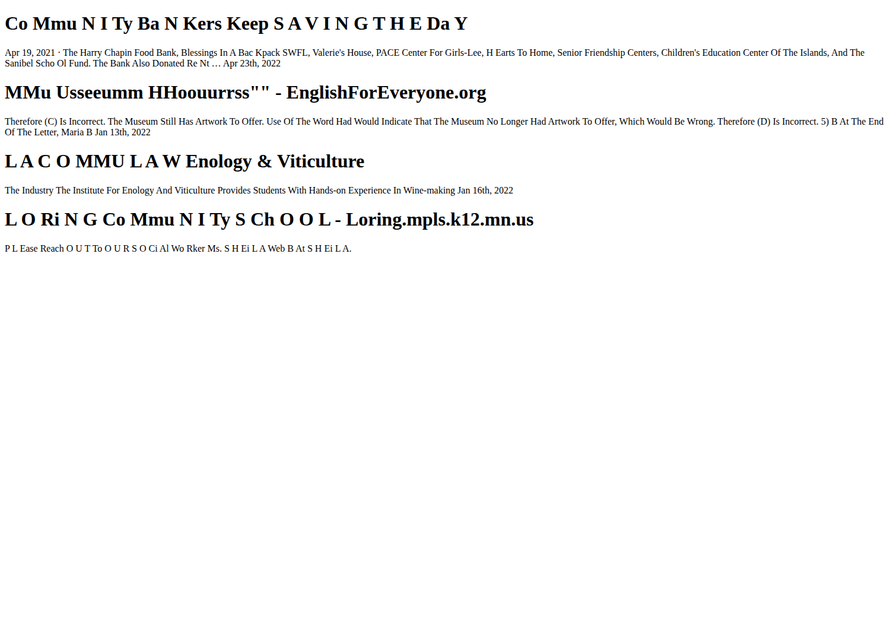Co Mmu N I Ty Ba N Kers Keep S A V I N G T H E Da Y
Apr 19, 2021 · The Harry Chapin Food Bank, Blessings In A Bac Kpack SWFL, Valerie's House, PACE Center For Girls-Lee, H Earts To Home, Senior Friendship Centers, Children's Education Center Of The Islands, And The Sanibel Scho Ol Fund. The Bank Also Donated Re Nt … Apr 23th, 2022
MMu Usseeumm HHoouurrss"" - EnglishForEveryone.org
Therefore (C) Is Incorrect. The Museum Still Has Artwork To Offer. Use Of The Word Had Would Indicate That The Museum No Longer Had Artwork To Offer, Which Would Be Wrong. Therefore (D) Is Incorrect. 5) B At The End Of The Letter, Maria B Jan 13th, 2022
L A C O MMU L A W Enology & Viticulture
The Industry The Institute For Enology And Viticulture Provides Students With Hands-on Experience In Wine-making Jan 16th, 2022
L O Ri N G Co Mmu N I Ty S Ch O O L - Loring.mpls.k12.mn.us
P L Ease Reach O U T To O U R S O Ci Al Wo Rker Ms. S H Ei L A Web B At S H Ei L A.